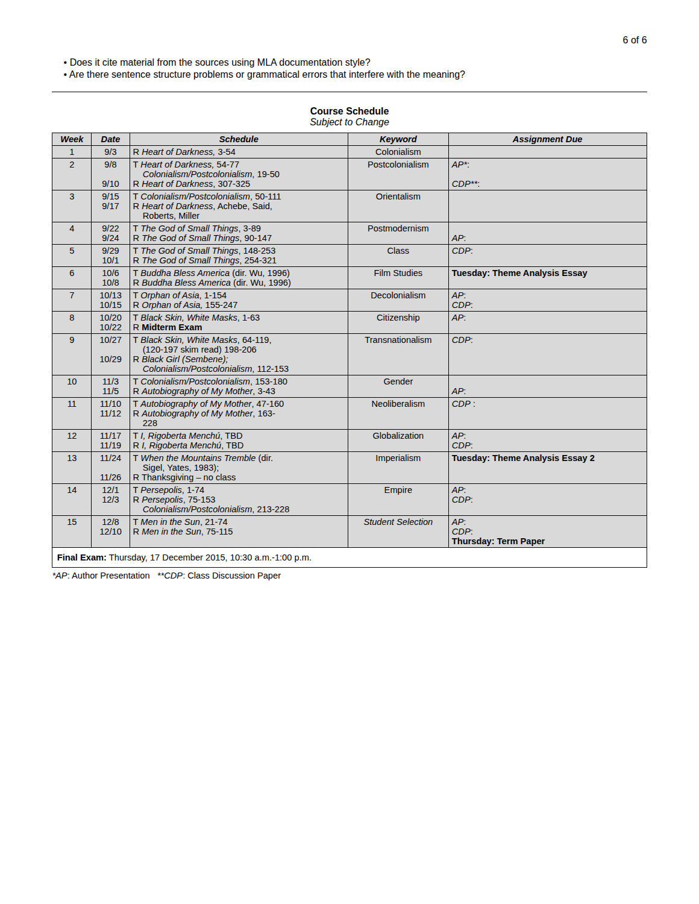6 of 6
• Does it cite material from the sources using MLA documentation style?
• Are there sentence structure problems or grammatical errors that interfere with the meaning?
Course Schedule
Subject to Change
| Week | Date | Schedule | Keyword | Assignment Due |
| --- | --- | --- | --- | --- |
| 1 | 9/3 | R Heart of Darkness, 3-54 | Colonialism | |
| 2 | 9/8 9/10 | T Heart of Darkness, 54-77 Colonialism/Postcolonialism , 19-50 R Heart of Darkness , 307-325 | Postcolonialism | AP* : CDP** : |
| 3 | 9/15 9/17 | T Colonialism/Postcolonialism , 50-111 R Heart of Darkness , Achebe, Said, Roberts, Miller | Orientalism | |
| 4 | 9/22 9/24 | T The God of Small Things , 3-89 R The God of Small Things , 90-147 | Postmodernism | AP : |
| 5 | 9/29 10/1 | T The God of Small Things , 148-253 R The God of Small Things , 254-321 | Class | CDP : |
| 6 | 10/6 10/8 | T Buddha Bless America (dir. Wu, 1996) R Buddha Bless America (dir. Wu, 1996) | Film Studies | Tuesday: Theme Analysis Essay |
| 7 | 10/13 10/15 | T Orphan of Asia , 1-154 R Orphan of Asia, 155-247 | Decolonialism | AP : CDP : |
| 8 | 10/20 10/22 | T Black Skin, White Masks , 1-63 R Midterm Exam | Citizenship | AP : |
| 9 | 10/27 10/29 | T Black Skin, White Masks , 64-119, (120-197 skim read) 198-206 R Black Girl (Sembene); Colonialism/Postcolonialism , 112-153 | Transnationalism | CDP : |
| 10 | 11/3 11/5 | T Colonialism/Postcolonialism , 153-180 R Autobiography of My Mother , 3-43 | Gender | AP : |
| 11 | 11/10 11/12 | T Autobiography of My Mother , 47-160 R Autobiography of My Mother , 163- 228 | Neoliberalism | CDP : |
| 12 | 11/17 11/19 | T I, Rigoberta Menchú , TBD R I, Rigoberta Menchú , TBD | Globalization | AP : CDP : |
| 13 | 11/24 11/26 | T When the Mountains Tremble (dir. Sigel, Yates, 1983); R Thanksgiving – no class | Imperialism | Tuesday: Theme Analysis Essay 2 |
| 14 | 12/1 12/3 | T Persepolis , 1-74 R Persepolis , 75-153 Colonialism/Postcolonialism , 213-228 | Empire | AP : CDP : |
| 15 | 12/8 12/10 | T Men in the Sun , 21-74 R Men in the Sun , 75-115 | Student Selection | AP : CDP : Thursday: Term Paper |
Final Exam: Thursday, 17 December 2015, 10:30 a.m.-1:00 p.m.
*AP: Author Presentation **CDP: Class Discussion Paper